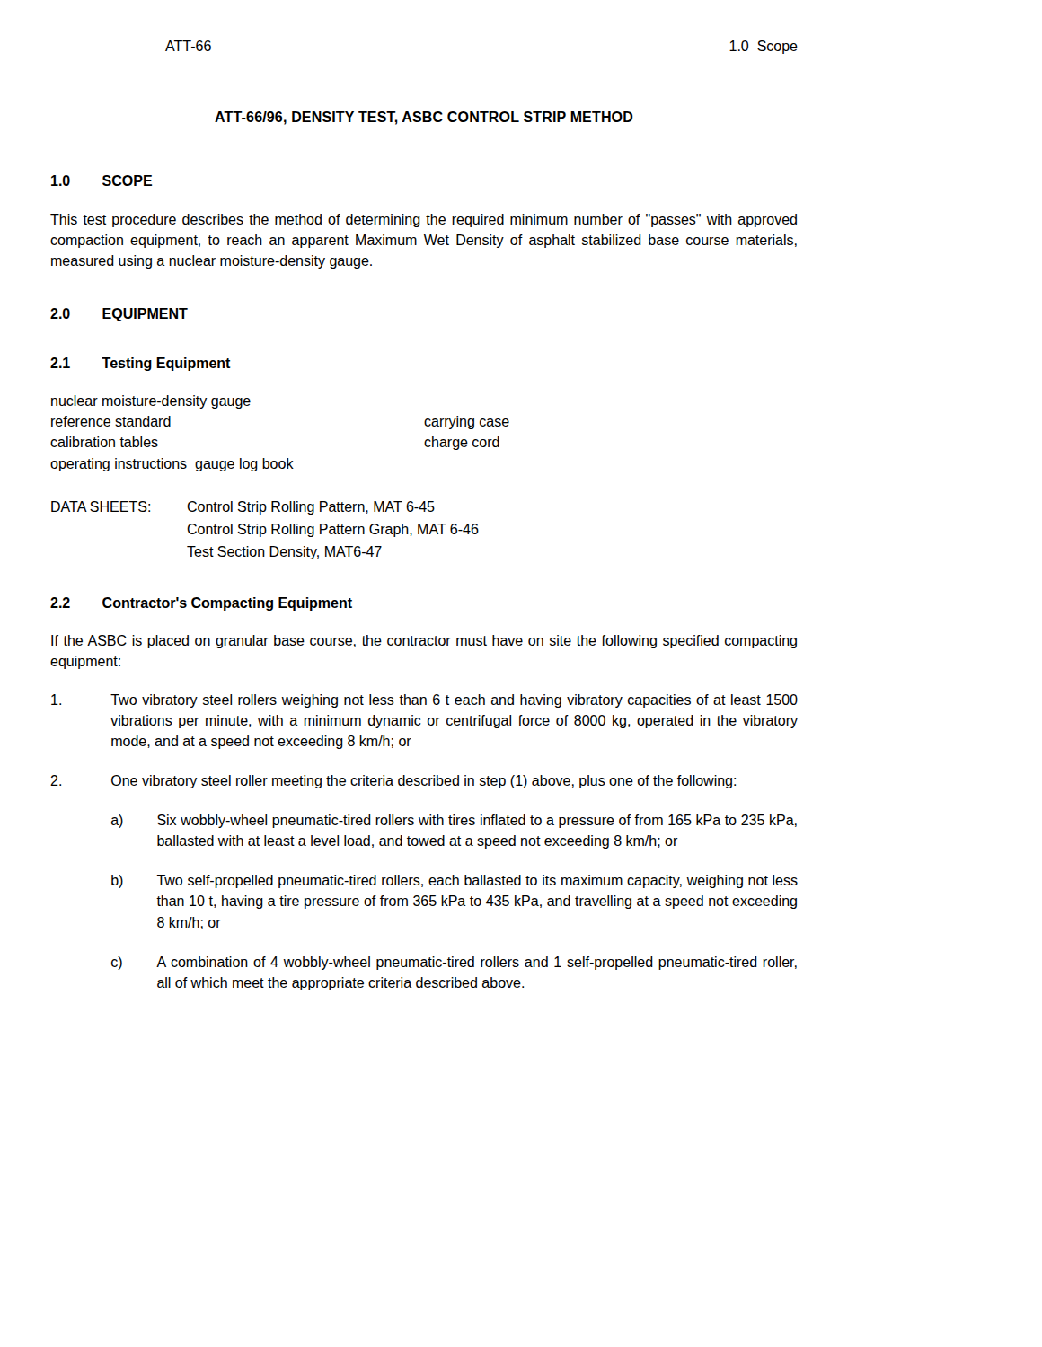ATT-66 1.0 Scope
ATT-66/96, DENSITY TEST, ASBC CONTROL STRIP METHOD
1.0 SCOPE
This test procedure describes the method of determining the required minimum number of "passes" with approved compaction equipment, to reach an apparent Maximum Wet Density of asphalt stabilized base course materials, measured using a nuclear moisture-density gauge.
2.0 EQUIPMENT
2.1 Testing Equipment
nuclear moisture-density gauge
reference standard carrying case
calibration tables charge cord
operating instructions gauge log book
DATA SHEETS:
Control Strip Rolling Pattern, MAT 6-45
Control Strip Rolling Pattern Graph, MAT 6-46
Test Section Density, MAT6-47
2.2 Contractor's Compacting Equipment
If the ASBC is placed on granular base course, the contractor must have on site the following specified compacting equipment:
Two vibratory steel rollers weighing not less than 6 t each and having vibratory capacities of at least 1500 vibrations per minute, with a minimum dynamic or centrifugal force of 8000 kg, operated in the vibratory mode, and at a speed not exceeding 8 km/h; or
One vibratory steel roller meeting the criteria described in step (1) above, plus one of the following:
Six wobbly-wheel pneumatic-tired rollers with tires inflated to a pressure of from 165 kPa to 235 kPa, ballasted with at least a level load, and towed at a speed not exceeding 8 km/h; or
Two self-propelled pneumatic-tired rollers, each ballasted to its maximum capacity, weighing not less than 10 t, having a tire pressure of from 365 kPa to 435 kPa, and travelling at a speed not exceeding 8 km/h; or
A combination of 4 wobbly-wheel pneumatic-tired rollers and 1 self-propelled pneumatic-tired roller, all of which meet the appropriate criteria described above.